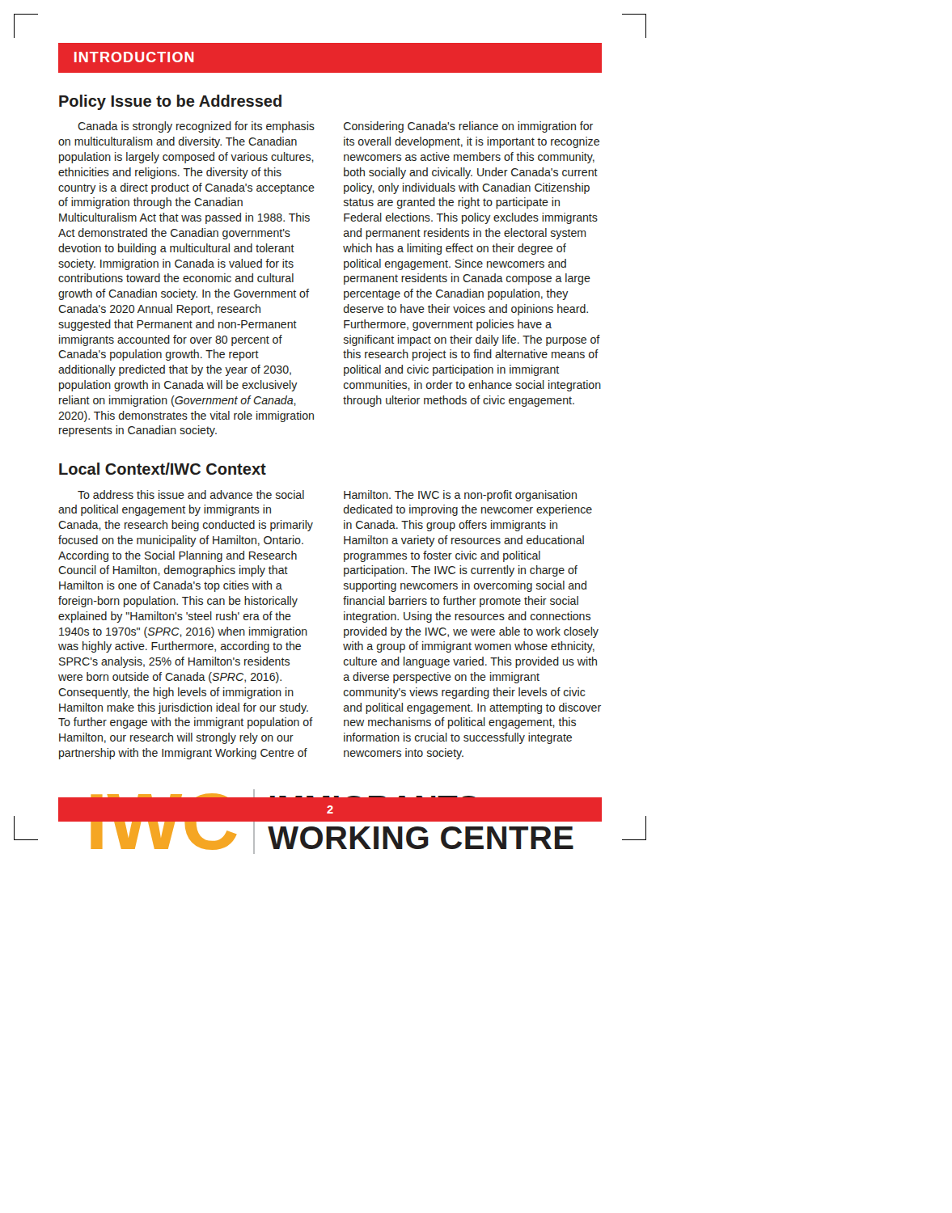Introduction
Policy Issue to be Addressed
Canada is strongly recognized for its emphasis on multiculturalism and diversity. The Canadian population is largely composed of various cultures, ethnicities and religions. The diversity of this country is a direct product of Canada's acceptance of immigration through the Canadian Multiculturalism Act that was passed in 1988. This Act demonstrated the Canadian government's devotion to building a multicultural and tolerant society. Immigration in Canada is valued for its contributions toward the economic and cultural growth of Canadian society. In the Government of Canada's 2020 Annual Report, research suggested that Permanent and non-Permanent immigrants accounted for over 80 percent of Canada's population growth. The report additionally predicted that by the year of 2030, population growth in Canada will be exclusively reliant on immigration (Government of Canada, 2020). This demonstrates the vital role immigration represents in Canadian society.
Considering Canada's reliance on immigration for its overall development, it is important to recognize newcomers as active members of this community, both socially and civically. Under Canada's current policy, only individuals with Canadian Citizenship status are granted the right to participate in Federal elections. This policy excludes immigrants and permanent residents in the electoral system which has a limiting effect on their degree of political engagement. Since newcomers and permanent residents in Canada compose a large percentage of the Canadian population, they deserve to have their voices and opinions heard. Furthermore, government policies have a significant impact on their daily life. The purpose of this research project is to find alternative means of political and civic participation in immigrant communities, in order to enhance social integration through ulterior methods of civic engagement.
Local Context/IWC Context
To address this issue and advance the social and political engagement by immigrants in Canada, the research being conducted is primarily focused on the municipality of Hamilton, Ontario. According to the Social Planning and Research Council of Hamilton, demographics imply that Hamilton is one of Canada's top cities with a foreign-born population. This can be historically explained by "Hamilton's 'steel rush' era of the 1940s to 1970s" (SPRC, 2016) when immigration was highly active. Furthermore, according to the SPRC's analysis, 25% of Hamilton's residents were born outside of Canada (SPRC, 2016). Consequently, the high levels of immigration in Hamilton make this jurisdiction ideal for our study. To further engage with the immigrant population of Hamilton, our research will strongly rely on our partnership with the Immigrant Working Centre of
Hamilton. The IWC is a non-profit organisation dedicated to improving the newcomer experience in Canada. This group offers immigrants in Hamilton a variety of resources and educational programmes to foster civic and political participation. The IWC is currently in charge of supporting newcomers in overcoming social and financial barriers to further promote their social integration. Using the resources and connections provided by the IWC, we were able to work closely with a group of immigrant women whose ethnicity, culture and language varied. This provided us with a diverse perspective on the immigrant community's views regarding their levels of civic and political engagement. In attempting to discover new mechanisms of political engagement, this information is crucial to successfully integrate newcomers into society.
IWC
IMMIGRANTS
WORKING CENTRE
2